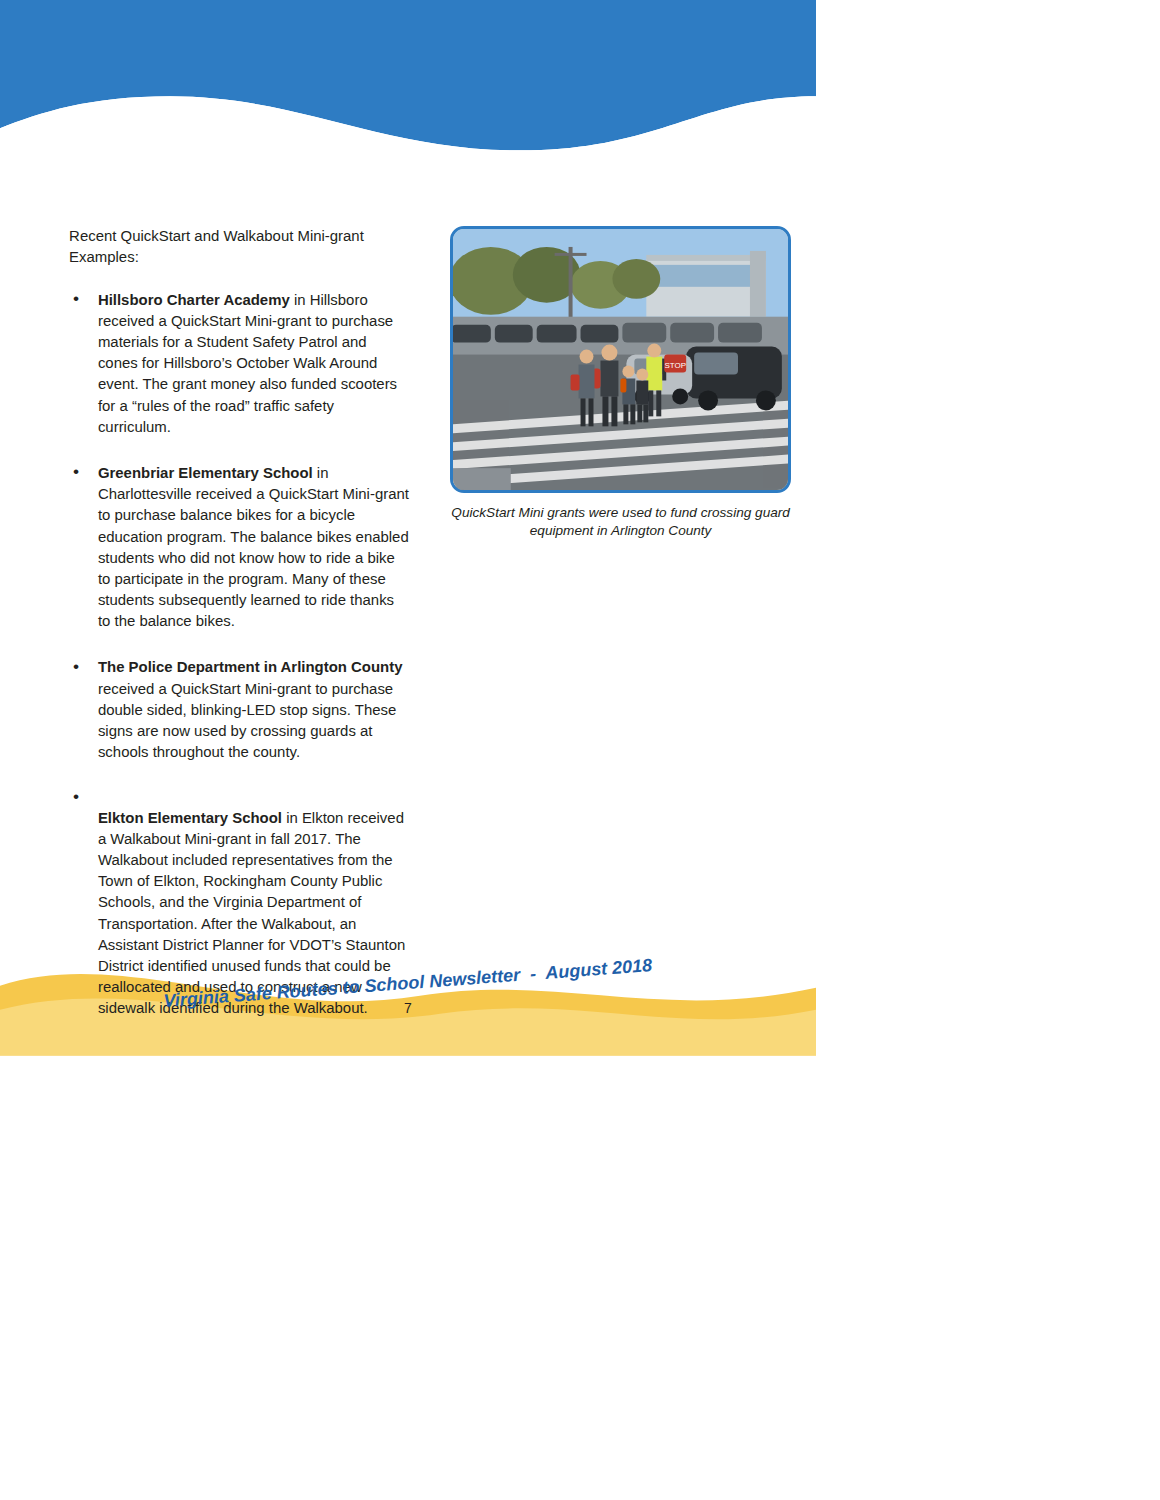Recent QuickStart and Walkabout Mini-grant Examples:
Hillsboro Charter Academy in Hillsboro received a QuickStart Mini-grant to purchase materials for a Student Safety Patrol and cones for Hillsboro’s October Walk Around event. The grant money also funded scooters for a “rules of the road” traffic safety curriculum.
Greenbriar Elementary School in Charlottesville received a QuickStart Mini-grant to purchase balance bikes for a bicycle education program. The balance bikes enabled students who did not know how to ride a bike to participate in the program. Many of these students subsequently learned to ride thanks to the balance bikes.
The Police Department in Arlington County received a QuickStart Mini-grant to purchase double sided, blinking-LED stop signs. These signs are now used by crossing guards at schools throughout the county.
Elkton Elementary School in Elkton received a Walkabout Mini-grant in fall 2017. The Walkabout included representatives from the Town of Elkton, Rockingham County Public Schools, and the Virginia Department of Transportation. After the Walkabout, an Assistant District Planner for VDOT’s Staunton District identified unused funds that could be reallocated and used to construct a new sidewalk identified during the Walkabout.
STOP
QuickStart Mini grants were used to fund crossing guard equipment in Arlington County
Virginia Safe Routes to School Newsletter - August 2018
7